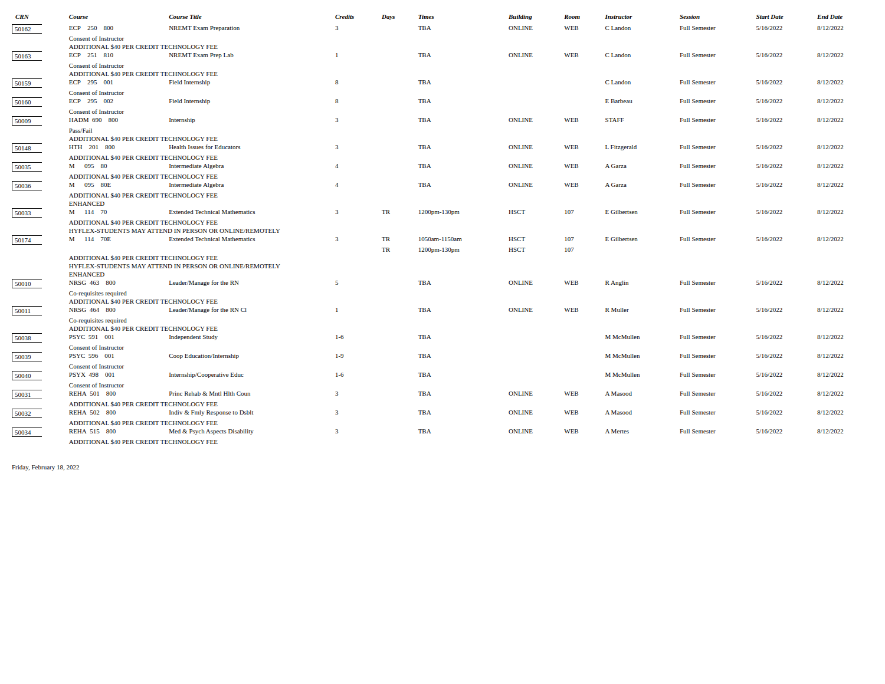| CRN | Course | Course Title | Credits | Days | Times | Building | Room | Instructor | Session | Start Date | End Date |
| --- | --- | --- | --- | --- | --- | --- | --- | --- | --- | --- | --- |
| 50162 | ECP 250 800 | NREMT Exam Preparation | 3 | | TBA | ONLINE | WEB | C Landon | Full Semester | 5/16/2022 | 8/12/2022 |
| | Consent of Instructor |
| | ADDITIONAL $40 PER CREDIT TECHNOLOGY FEE |
| 50163 | ECP 251 810 | NREMT Exam Prep Lab | 1 | | TBA | ONLINE | WEB | C Landon | Full Semester | 5/16/2022 | 8/12/2022 |
| | Consent of Instructor |
| | ADDITIONAL $40 PER CREDIT TECHNOLOGY FEE |
| 50159 | ECP 295 001 | Field Internship | 8 | | TBA | | | C Landon | Full Semester | 5/16/2022 | 8/12/2022 |
| | Consent of Instructor |
| 50160 | ECP 295 002 | Field Internship | 8 | | TBA | | | E Barbeau | Full Semester | 5/16/2022 | 8/12/2022 |
| | Consent of Instructor |
| 50009 | HADM 690 800 | Internship | 3 | | TBA | ONLINE | WEB | STAFF | Full Semester | 5/16/2022 | 8/12/2022 |
| | Pass/Fail |
| | ADDITIONAL $40 PER CREDIT TECHNOLOGY FEE |
| 50148 | HTH 201 800 | Health Issues for Educators | 3 | | TBA | ONLINE | WEB | L Fitzgerald | Full Semester | 5/16/2022 | 8/12/2022 |
| | ADDITIONAL $40 PER CREDIT TECHNOLOGY FEE |
| 50035 | M 095 80 | Intermediate Algebra | 4 | | TBA | ONLINE | WEB | A Garza | Full Semester | 5/16/2022 | 8/12/2022 |
| | ADDITIONAL $40 PER CREDIT TECHNOLOGY FEE |
| 50036 | M 095 80E | Intermediate Algebra | 4 | | TBA | ONLINE | WEB | A Garza | Full Semester | 5/16/2022 | 8/12/2022 |
| | ADDITIONAL $40 PER CREDIT TECHNOLOGY FEE |
| | ENHANCED |
| 50033 | M 114 70 | Extended Technical Mathematics | 3 | TR | 1200pm-130pm | HSCT | 107 | E Gilbertsen | Full Semester | 5/16/2022 | 8/12/2022 |
| | ADDITIONAL $40 PER CREDIT TECHNOLOGY FEE |
| | HYFLEX-STUDENTS MAY ATTEND IN PERSON OR ONLINE/REMOTELY |
| 50174 | M 114 70E | Extended Technical Mathematics | 3 | TR | 1050am-1150am | HSCT | 107 | E Gilbertsen | Full Semester | 5/16/2022 | 8/12/2022 |
| | | | | TR | 1200pm-130pm | HSCT | 107 | | | | |
| | ADDITIONAL $40 PER CREDIT TECHNOLOGY FEE |
| | HYFLEX-STUDENTS MAY ATTEND IN PERSON OR ONLINE/REMOTELY |
| | ENHANCED |
| 50010 | NRSG 463 800 | Leader/Manage for the RN | 5 | | TBA | ONLINE | WEB | R Anglin | Full Semester | 5/16/2022 | 8/12/2022 |
| | Co-requisites required |
| | ADDITIONAL $40 PER CREDIT TECHNOLOGY FEE |
| 50011 | NRSG 464 800 | Leader/Manage for the RN Cl | 1 | | TBA | ONLINE | WEB | R Muller | Full Semester | 5/16/2022 | 8/12/2022 |
| | Co-requisites required |
| | ADDITIONAL $40 PER CREDIT TECHNOLOGY FEE |
| 50038 | PSYC 591 001 | Independent Study | 1-6 | | TBA | | | M McMullen | Full Semester | 5/16/2022 | 8/12/2022 |
| | Consent of Instructor |
| 50039 | PSYC 596 001 | Coop Education/Internship | 1-9 | | TBA | | | M McMullen | Full Semester | 5/16/2022 | 8/12/2022 |
| | Consent of Instructor |
| 50040 | PSYX 498 001 | Internship/Cooperative Educ | 1-6 | | TBA | | | M McMullen | Full Semester | 5/16/2022 | 8/12/2022 |
| | Consent of Instructor |
| 50031 | REHA 501 800 | Princ Rehab & Mntl Hlth Coun | 3 | | TBA | ONLINE | WEB | A Masood | Full Semester | 5/16/2022 | 8/12/2022 |
| | ADDITIONAL $40 PER CREDIT TECHNOLOGY FEE |
| 50032 | REHA 502 800 | Indiv & Fmly Response to Dsblt | 3 | | TBA | ONLINE | WEB | A Masood | Full Semester | 5/16/2022 | 8/12/2022 |
| | ADDITIONAL $40 PER CREDIT TECHNOLOGY FEE |
| 50034 | REHA 515 800 | Med & Psych Aspects Disability | 3 | | TBA | ONLINE | WEB | A Mertes | Full Semester | 5/16/2022 | 8/12/2022 |
| | ADDITIONAL $40 PER CREDIT TECHNOLOGY FEE |
Friday, February 18, 2022